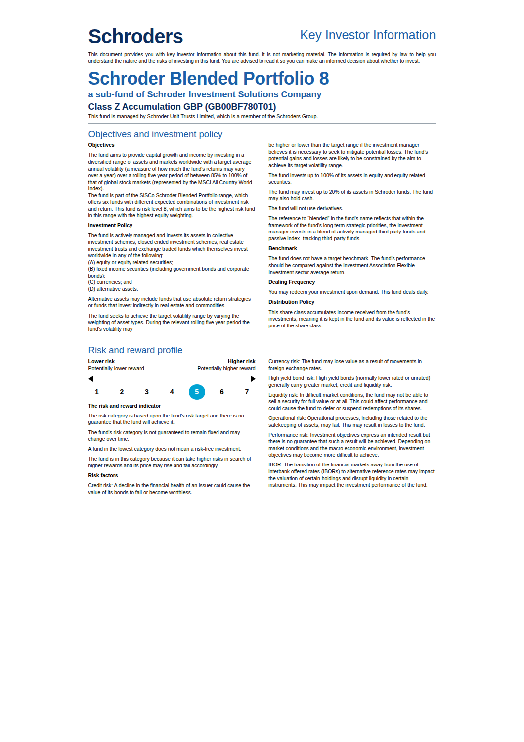Schroders
Key Investor Information
This document provides you with key investor information about this fund. It is not marketing material. The information is required by law to help you understand the nature and the risks of investing in this fund. You are advised to read it so you can make an informed decision about whether to invest.
Schroder Blended Portfolio 8
a sub-fund of Schroder Investment Solutions Company
Class Z Accumulation GBP (GB00BF780T01)
This fund is managed by Schroder Unit Trusts Limited, which is a member of the Schroders Group.
Objectives and investment policy
Objectives
The fund aims to provide capital growth and income by investing in a diversified range of assets and markets worldwide with a target average annual volatility (a measure of how much the fund's returns may vary over a year) over a rolling five year period of between 85% to 100% of that of global stock markets (represented by the MSCI All Country World Index).
The fund is part of the SISCo Schroder Blended Portfolio range, which offers six funds with different expected combinations of investment risk and return. This fund is risk level 8, which aims to be the highest risk fund in this range with the highest equity weighting.
Investment Policy
The fund is actively managed and invests its assets in collective investment schemes, closed ended investment schemes, real estate investment trusts and exchange traded funds which themselves invest worldwide in any of the following:
(A) equity or equity related securities;
(B) fixed income securities (including government bonds and corporate bonds);
(C) currencies; and
(D) alternative assets.
Alternative assets may include funds that use absolute return strategies or funds that invest indirectly in real estate and commodities.
The fund seeks to achieve the target volatility range by varying the weighting of asset types. During the relevant rolling five year period the fund's volatility may
be higher or lower than the target range if the investment manager believes it is necessary to seek to mitigate potential losses. The fund's potential gains and losses are likely to be constrained by the aim to achieve its target volatility range.
The fund invests up to 100% of its assets in equity and equity related securities.
The fund may invest up to 20% of its assets in Schroder funds. The fund may also hold cash.
The fund will not use derivatives.
The reference to “blended” in the fund's name reflects that within the framework of the fund's long term strategic priorities, the investment manager invests in a blend of actively managed third party funds and passive index- tracking third-party funds.
Benchmark
The fund does not have a target benchmark. The fund's performance should be compared against the Investment Association Flexible Investment sector average return.
Dealing Frequency
You may redeem your investment upon demand. This fund deals daily.
Distribution Policy
This share class accumulates income received from the fund's investments, meaning it is kept in the fund and its value is reflected in the price of the share class.
Risk and reward profile
Lower risk Potentially lower reward
Higher risk Potentially higher reward
1 2 3 4 5 6 7
The risk and reward indicator
The risk category is based upon the fund's risk target and there is no guarantee that the fund will achieve it.
The fund's risk category is not guaranteed to remain fixed and may change over time.
A fund in the lowest category does not mean a risk-free investment.
The fund is in this category because it can take higher risks in search of higher rewards and its price may rise and fall accordingly.
Risk factors
Credit risk: A decline in the financial health of an issuer could cause the value of its bonds to fall or become worthless.
Currency risk: The fund may lose value as a result of movements in foreign exchange rates.
High yield bond risk: High yield bonds (normally lower rated or unrated) generally carry greater market, credit and liquidity risk.
Liquidity risk: In difficult market conditions, the fund may not be able to sell a security for full value or at all. This could affect performance and could cause the fund to defer or suspend redemptions of its shares.
Operational risk: Operational processes, including those related to the safekeeping of assets, may fail. This may result in losses to the fund.
Performance risk: Investment objectives express an intended result but there is no guarantee that such a result will be achieved. Depending on market conditions and the macro economic environment, investment objectives may become more difficult to achieve.
IBOR: The transition of the financial markets away from the use of interbank offered rates (IBORs) to alternative reference rates may impact the valuation of certain holdings and disrupt liquidity in certain instruments. This may impact the investment performance of the fund.